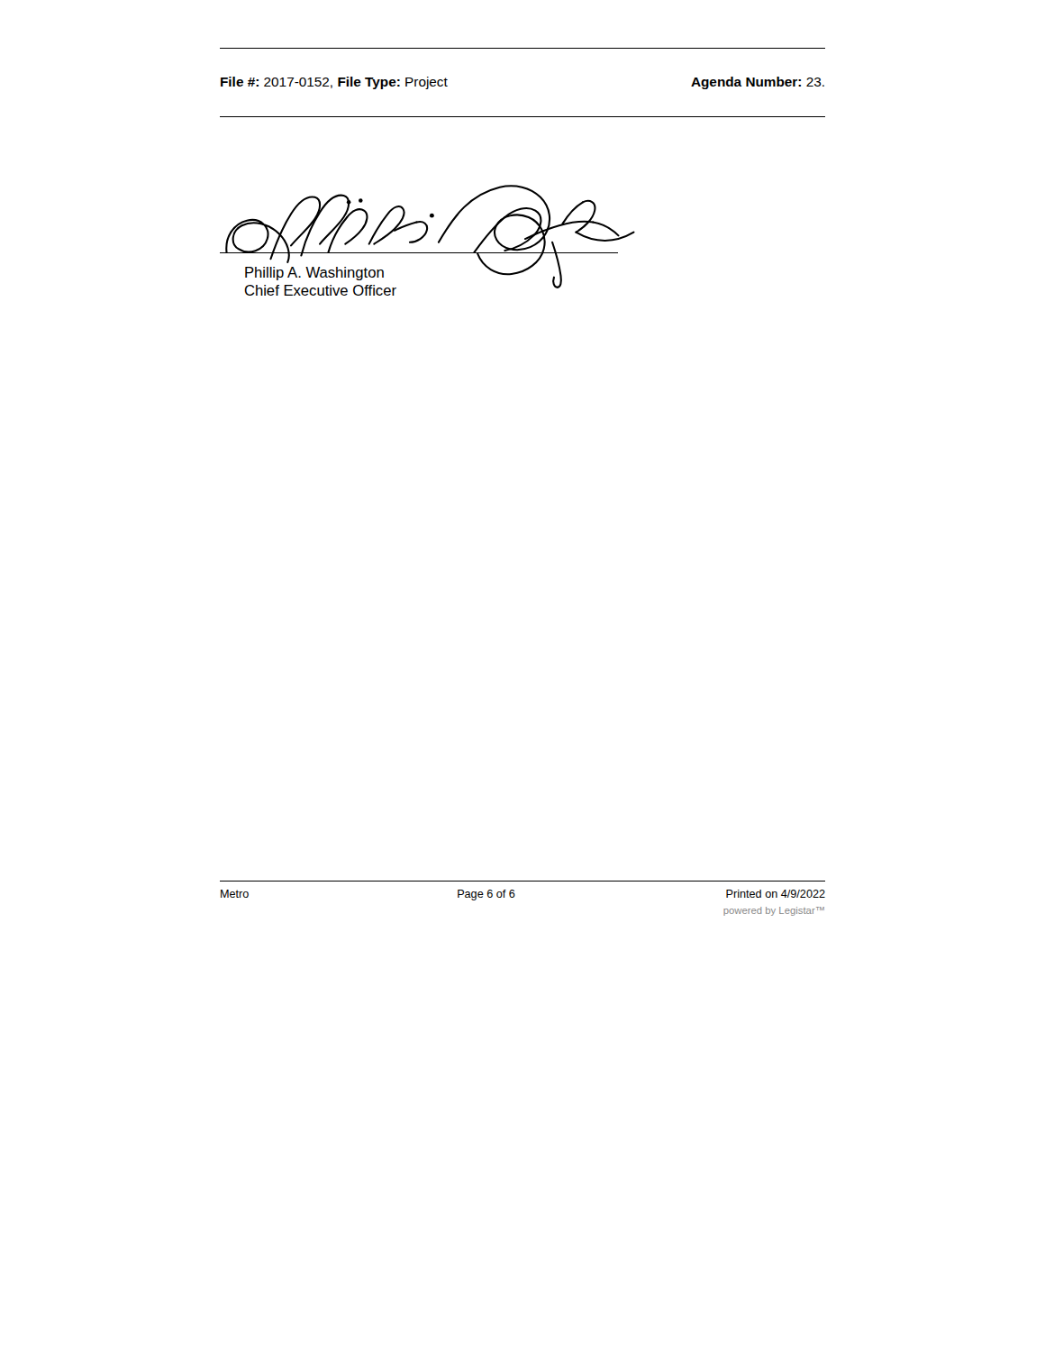File #: 2017-0152, File Type: Project
Agenda Number: 23.
Phillip A. Washington
Chief Executive Officer
Metro
Page 6 of 6
Printed on 4/9/2022 powered by Legistar™